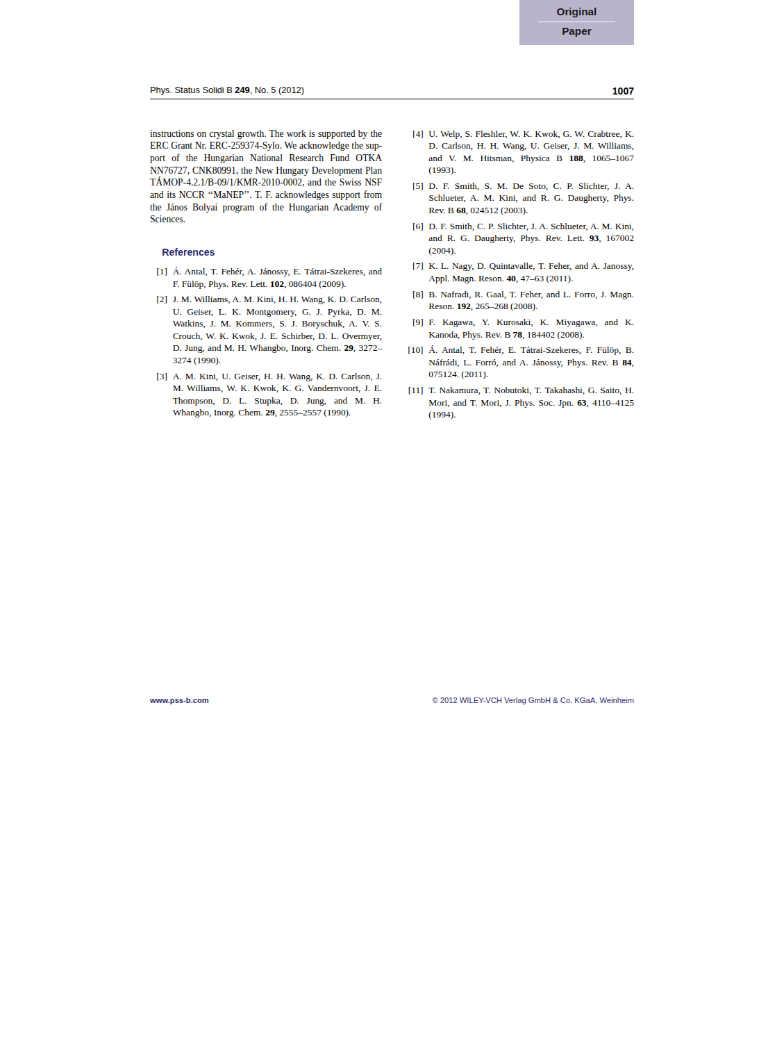Original Paper
Phys. Status Solidi B 249, No. 5 (2012) 1007
instructions on crystal growth. The work is supported by the ERC Grant Nr. ERC-259374-Sylo. We acknowledge the support of the Hungarian National Research Fund OTKA NN76727, CNK80991, the New Hungary Development Plan TÁMOP-4.2.1/B-09/1/KMR-2010-0002, and the Swiss NSF and its NCCR ‘‘MaNEP’’. T. F. acknowledges support from the János Bolyai program of the Hungarian Academy of Sciences.
References
[1] Á. Antal, T. Fehér, A. Jánossy, E. Tátrai-Szekeres, and F. Fülöp, Phys. Rev. Lett. 102, 086404 (2009).
[2] J. M. Williams, A. M. Kini, H. H. Wang, K. D. Carlson, U. Geiser, L. K. Montgomery, G. J. Pyrka, D. M. Watkins, J. M. Kommers, S. J. Boryschuk, A. V. S. Crouch, W. K. Kwok, J. E. Schirber, D. L. Overmyer, D. Jung, and M. H. Whangbo, Inorg. Chem. 29, 3272–3274 (1990).
[3] A. M. Kini, U. Geiser, H. H. Wang, K. D. Carlson, J. M. Williams, W. K. Kwok, K. G. Vandernvoort, J. E. Thompson, D. L. Stupka, D. Jung, and M. H. Whangbo, Inorg. Chem. 29, 2555–2557 (1990).
[4] U. Welp, S. Fleshler, W. K. Kwok, G. W. Crabtree, K. D. Carlson, H. H. Wang, U. Geiser, J. M. Williams, and V. M. Hitsman, Physica B 188, 1065–1067 (1993).
[5] D. F. Smith, S. M. De Soto, C. P. Slichter, J. A. Schlueter, A. M. Kini, and R. G. Daugherty, Phys. Rev. B 68, 024512 (2003).
[6] D. F. Smith, C. P. Slichter, J. A. Schlueter, A. M. Kini, and R. G. Daugherty, Phys. Rev. Lett. 93, 167002 (2004).
[7] K. L. Nagy, D. Quintavalle, T. Feher, and A. Janossy, Appl. Magn. Reson. 40, 47–63 (2011).
[8] B. Nafradi, R. Gaal, T. Feher, and L. Forro, J. Magn. Reson. 192, 265–268 (2008).
[9] F. Kagawa, Y. Kurosaki, K. Miyagawa, and K. Kanoda, Phys. Rev. B 78, 184402 (2008).
[10] Á. Antal, T. Fehér, E. Tátrai-Szekeres, F. Fülöp, B. Náfrádi, L. Forró, and A. Jánossy, Phys. Rev. B 84, 075124. (2011).
[11] T. Nakamura, T. Nobutoki, T. Takahashi, G. Saito, H. Mori, and T. Mori, J. Phys. Soc. Jpn. 63, 4110–4125 (1994).
www.pss-b.com © 2012 WILEY-VCH Verlag GmbH & Co. KGaA, Weinheim